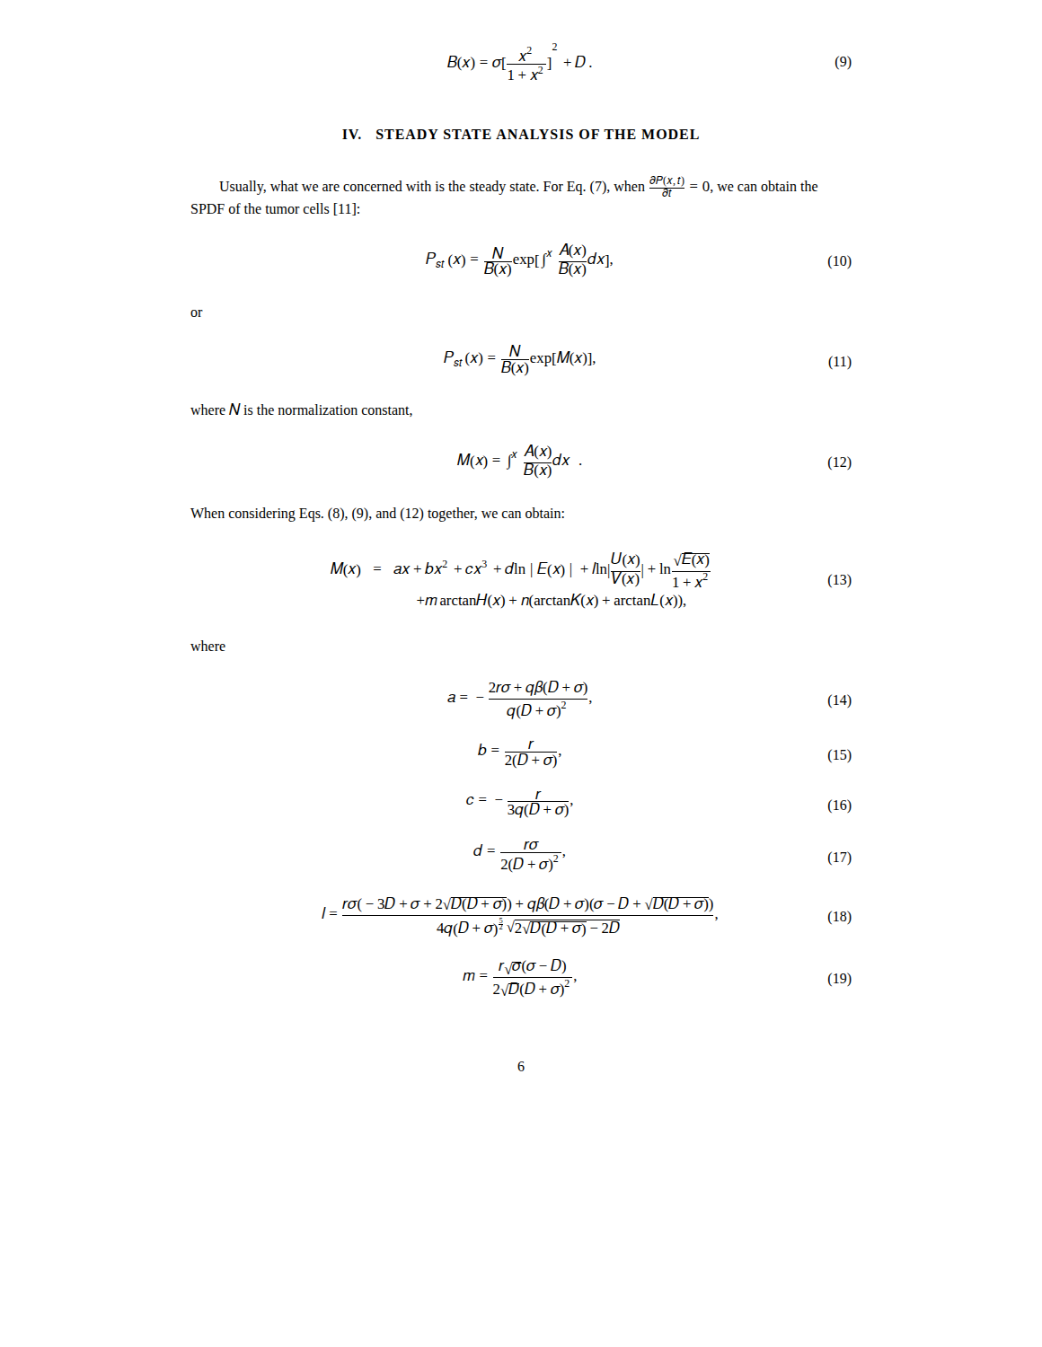B(x) = σ [ x2 1+x2 ] 2 + D .
(9)
IV. STEADY STATE ANALYSIS OF THE MODEL
Usually, what we are concerned with is the steady state. For Eq. (7), when ∂P(x,t) ∂t =0 , we can obtain the SPDF of the tumor cells [11]:
Pst (x) = NB(x) exp [ ∫x A(x) B(x) dx ] ,
(10)
or
Pst (x) = NB(x) exp [M(x)] ,
(11)
where N is the normalization constant,
M(x) = ∫x A(x) B(x) dx .
(12)
When considering Eqs. (8), (9), and (12) together, we can obtain:
M(x) = ax+ bx2+ cx3+ dln|E(x)| + lln | U(x) V(x) | + ln E(x) 1+x2 +marctanH(x) +n ( arctanK(x) + arctanL(x) ) ,
(13)
where
a=− 2rσ+ qβ(D+σ) q(D+σ)2 ,
(14)
b= r 2(D+σ) ,
(15)
c=− r 3q(D+σ) ,
(16)
d= rσ 2(D+σ)2 ,
(17)
l= rσ ( −3D+σ+2 D(D+σ) ) + qβ(D+σ) ( σ−D+ D(D+σ) ) 4q (D+σ)52 2 D(D+σ) −2D ,
(18)
m= rσ (σ−D) 2D (D+σ)2 ,
(19)
6